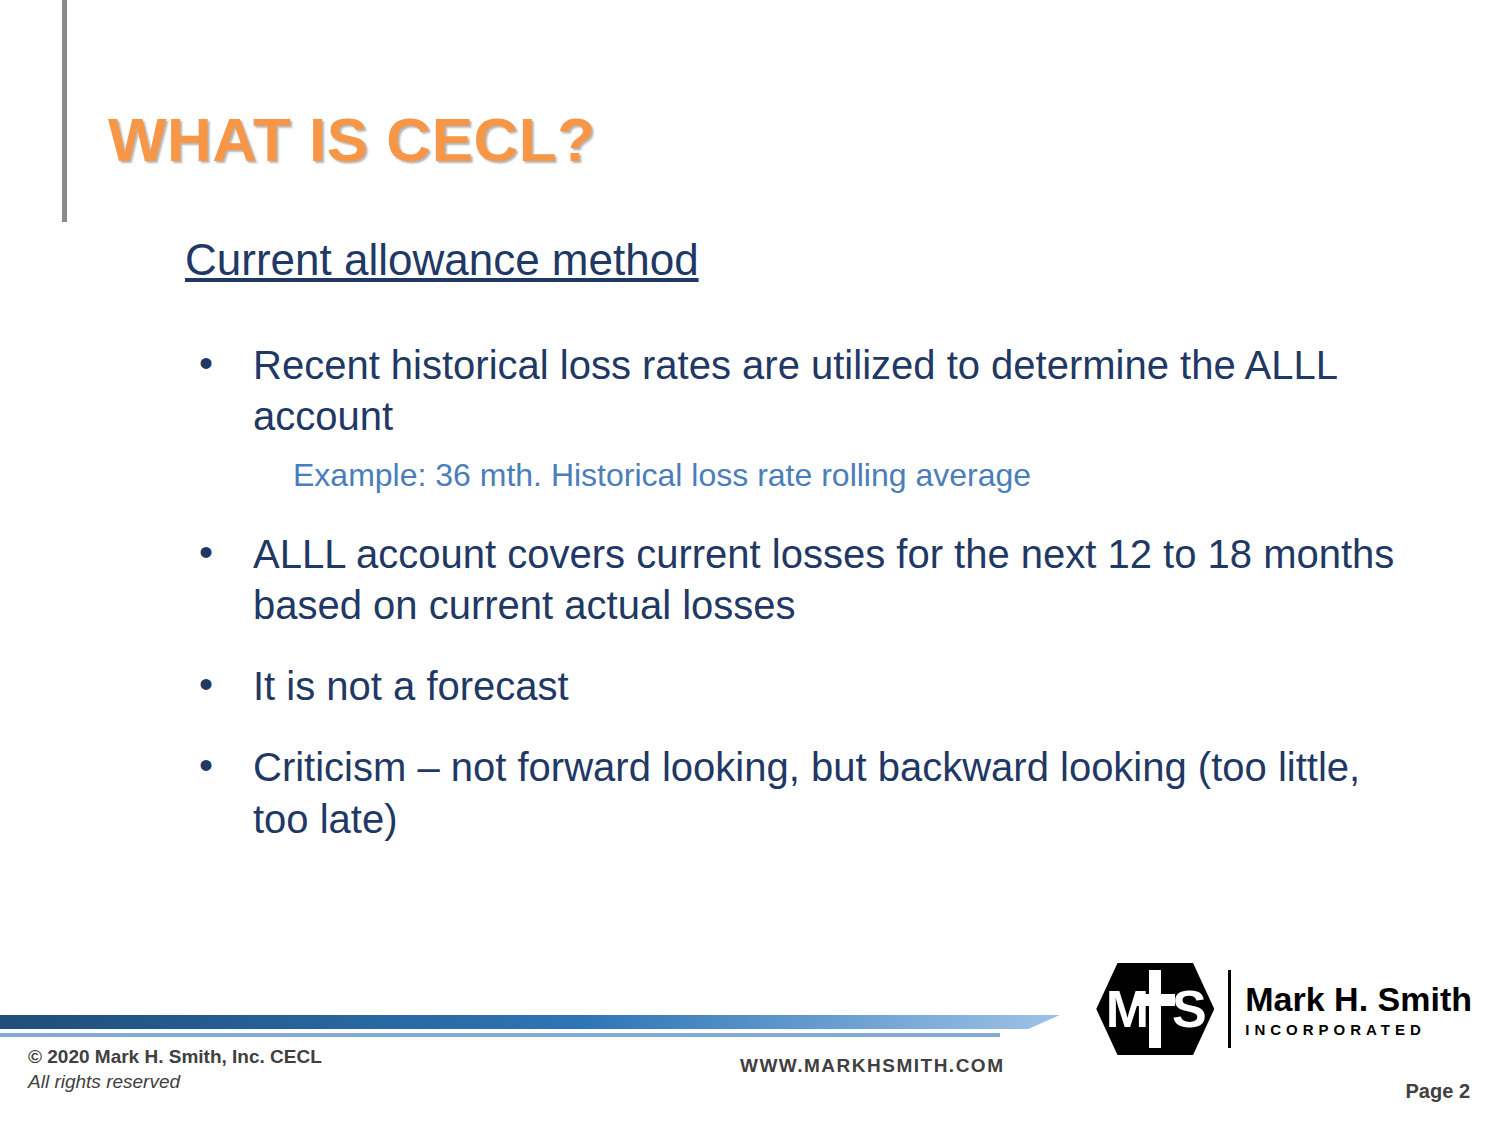WHAT IS CECL?
Current allowance method
Recent historical loss rates are utilized to determine the ALLL account
Example: 36 mth. Historical loss rate rolling average
ALLL account covers current losses for the next 12 to 18 months based on current actual losses
It is not a forecast
Criticism – not forward looking, but backward looking (too little, too late)
© 2020 Mark H. Smith, Inc. CECL
All rights reserved
WWW.MARKHSMITH.COM
M S
Mark H. Smith
INCORPORATED
Page 2